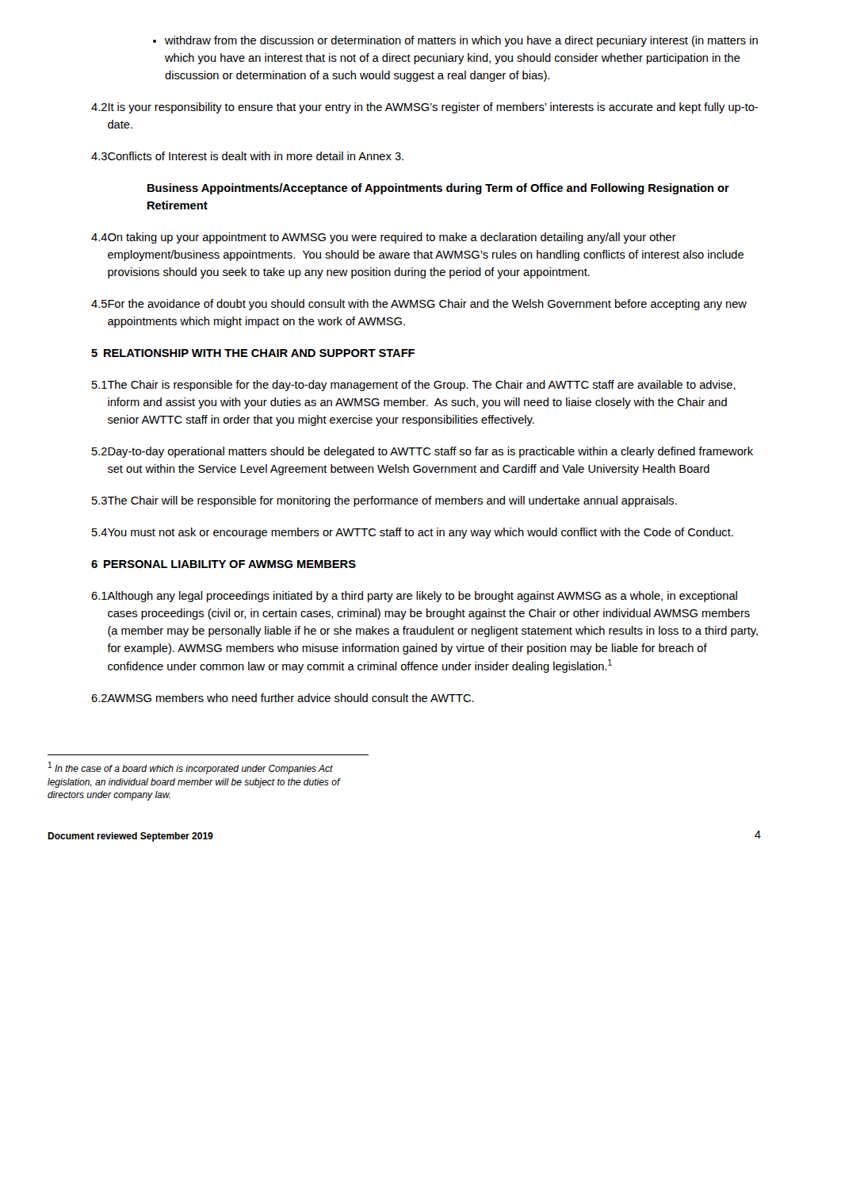withdraw from the discussion or determination of matters in which you have a direct pecuniary interest (in matters in which you have an interest that is not of a direct pecuniary kind, you should consider whether participation in the discussion or determination of a such would suggest a real danger of bias).
4.2
It is your responsibility to ensure that your entry in the AWMSG’s register of members’ interests is accurate and kept fully up-to-date.
4.3
Conflicts of Interest is dealt with in more detail in Annex 3.
Business Appointments/Acceptance of Appointments during Term of Office and Following Resignation or Retirement
4.4
On taking up your appointment to AWMSG you were required to make a declaration detailing any/all your other employment/business appointments. You should be aware that AWMSG’s rules on handling conflicts of interest also include provisions should you seek to take up any new position during the period of your appointment.
4.5
For the avoidance of doubt you should consult with the AWMSG Chair and the Welsh Government before accepting any new appointments which might impact on the work of AWMSG.
5
RELATIONSHIP WITH THE CHAIR AND SUPPORT STAFF
5.1
The Chair is responsible for the day-to-day management of the Group. The Chair and AWTTC staff are available to advise, inform and assist you with your duties as an AWMSG member. As such, you will need to liaise closely with the Chair and senior AWTTC staff in order that you might exercise your responsibilities effectively.
5.2
Day-to-day operational matters should be delegated to AWTTC staff so far as is practicable within a clearly defined framework set out within the Service Level Agreement between Welsh Government and Cardiff and Vale University Health Board
5.3
The Chair will be responsible for monitoring the performance of members and will undertake annual appraisals.
5.4
You must not ask or encourage members or AWTTC staff to act in any way which would conflict with the Code of Conduct.
6
PERSONAL LIABILITY OF AWMSG MEMBERS
6.1
Although any legal proceedings initiated by a third party are likely to be brought against AWMSG as a whole, in exceptional cases proceedings (civil or, in certain cases, criminal) may be brought against the Chair or other individual AWMSG members (a member may be personally liable if he or she makes a fraudulent or negligent statement which results in loss to a third party, for example). AWMSG members who misuse information gained by virtue of their position may be liable for breach of confidence under common law or may commit a criminal offence under insider dealing legislation.1
6.2
AWMSG members who need further advice should consult the AWTTC.
1 In the case of a board which is incorporated under Companies Act legislation, an individual board member will be subject to the duties of directors under company law.
Document reviewed September 2019
4